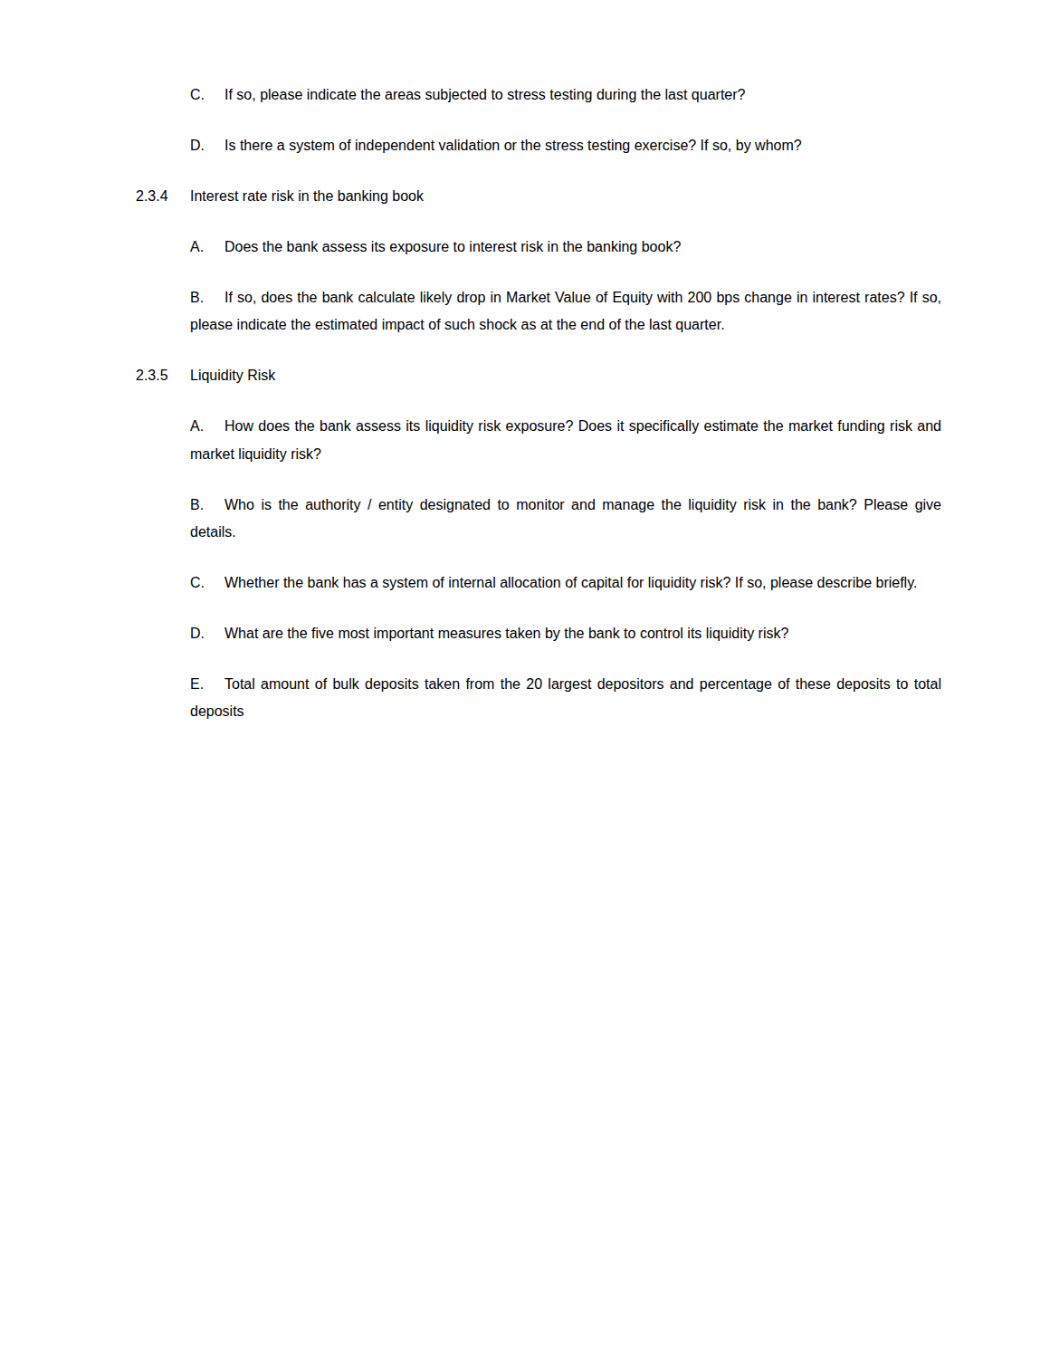C. If so, please indicate the areas subjected to stress testing during the last quarter?
D. Is there a system of independent validation or the stress testing exercise? If so, by whom?
2.3.4 Interest rate risk in the banking book
A. Does the bank assess its exposure to interest risk in the banking book?
B. If so, does the bank calculate likely drop in Market Value of Equity with 200 bps change in interest rates? If so, please indicate the estimated impact of such shock as at the end of the last quarter.
2.3.5 Liquidity Risk
A. How does the bank assess its liquidity risk exposure? Does it specifically estimate the market funding risk and market liquidity risk?
B. Who is the authority / entity designated to monitor and manage the liquidity risk in the bank? Please give details.
C. Whether the bank has a system of internal allocation of capital for liquidity risk? If so, please describe briefly.
D. What are the five most important measures taken by the bank to control its liquidity risk?
E. Total amount of bulk deposits taken from the 20 largest depositors and percentage of these deposits to total deposits